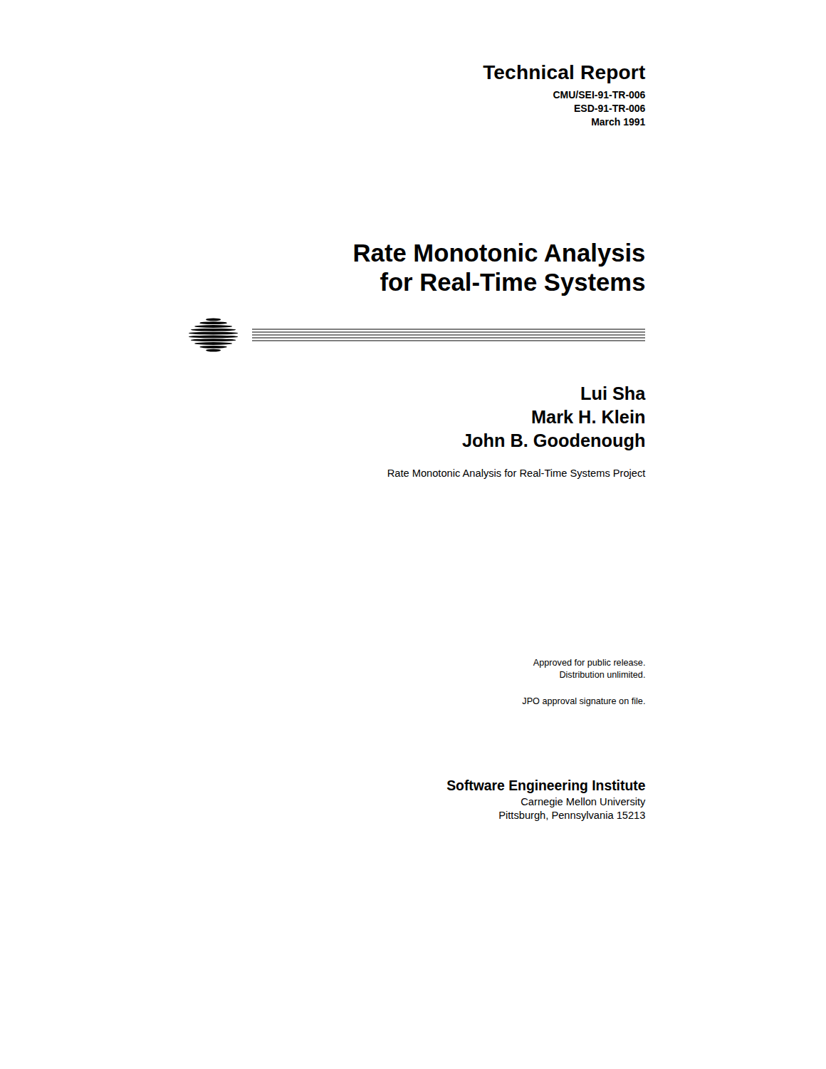Technical Report
CMU/SEI-91-TR-006
ESD-91-TR-006
March 1991
Rate Monotonic Analysis
for Real-Time Systems
Lui Sha
Mark H. Klein
John B. Goodenough
Rate Monotonic Analysis for Real-Time Systems Project
Approved for public release.
Distribution unlimited.
JPO approval signature on file.
Software Engineering Institute
Carnegie Mellon University
Pittsburgh, Pennsylvania 15213